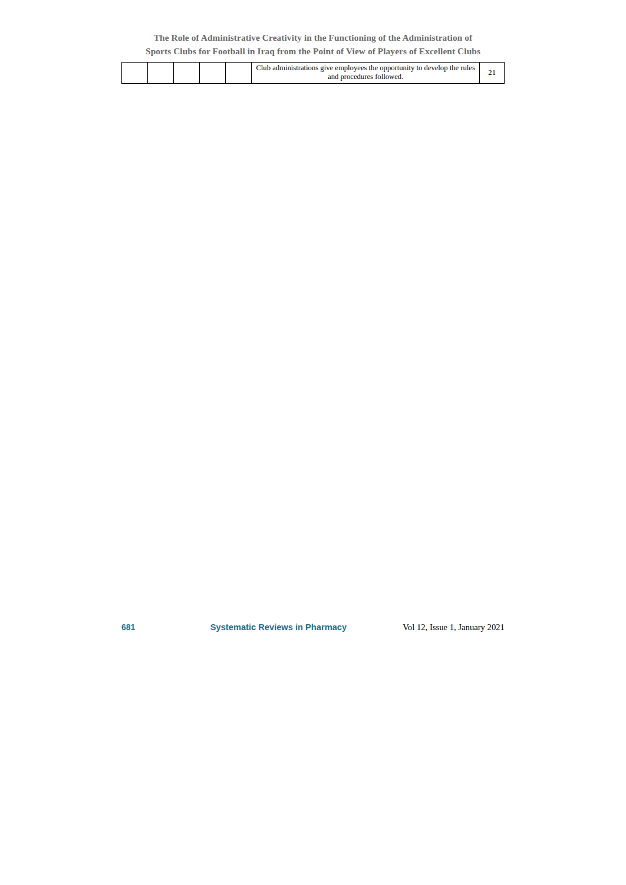The Role of Administrative Creativity in the Functioning of the Administration of Sports Clubs for Football in Iraq from the Point of View of Players of Excellent Clubs
| | | | | | Club administrations give employees the opportunity to develop the rules and procedures followed. | 21 |
681
Systematic Reviews in Pharmacy
Vol 12, Issue 1, January 2021